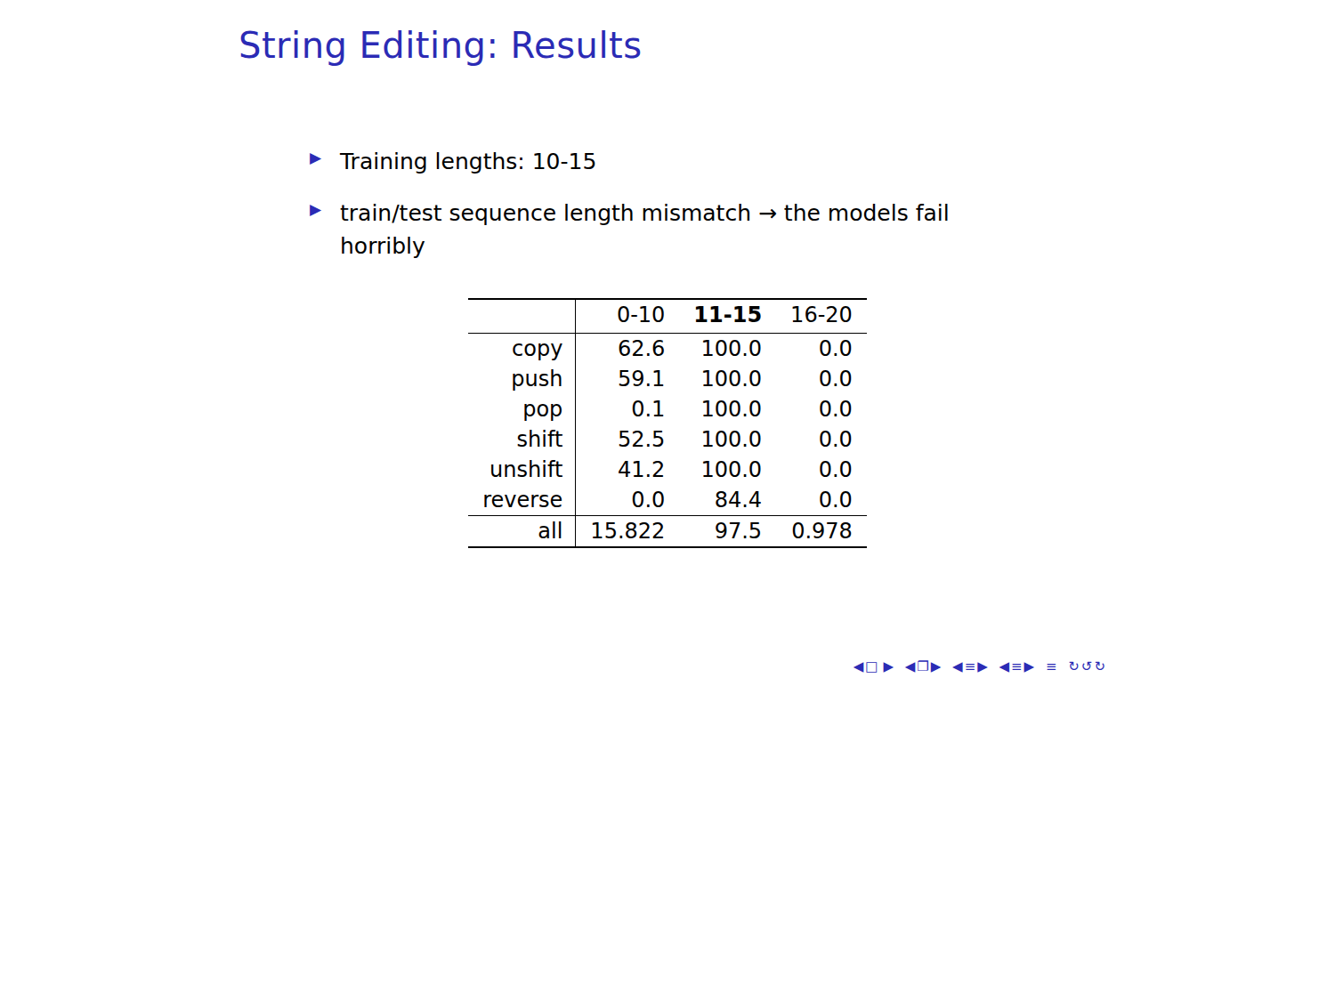String Editing: Results
Training lengths: 10-15
train/test sequence length mismatch → the models fail horribly
| | 0-10 | 11-15 | 16-20 |
| --- | --- | --- | --- |
| copy | 62.6 | 100.0 | 0.0 |
| push | 59.1 | 100.0 | 0.0 |
| pop | 0.1 | 100.0 | 0.0 |
| shift | 52.5 | 100.0 | 0.0 |
| unshift | 41.2 | 100.0 | 0.0 |
| reverse | 0.0 | 84.4 | 0.0 |
| all | 15.822 | 97.5 | 0.978 |
◀□ ▶ ◀❐▶ ◀≡▶ ◀≡▶ ≡ ↻↺↻